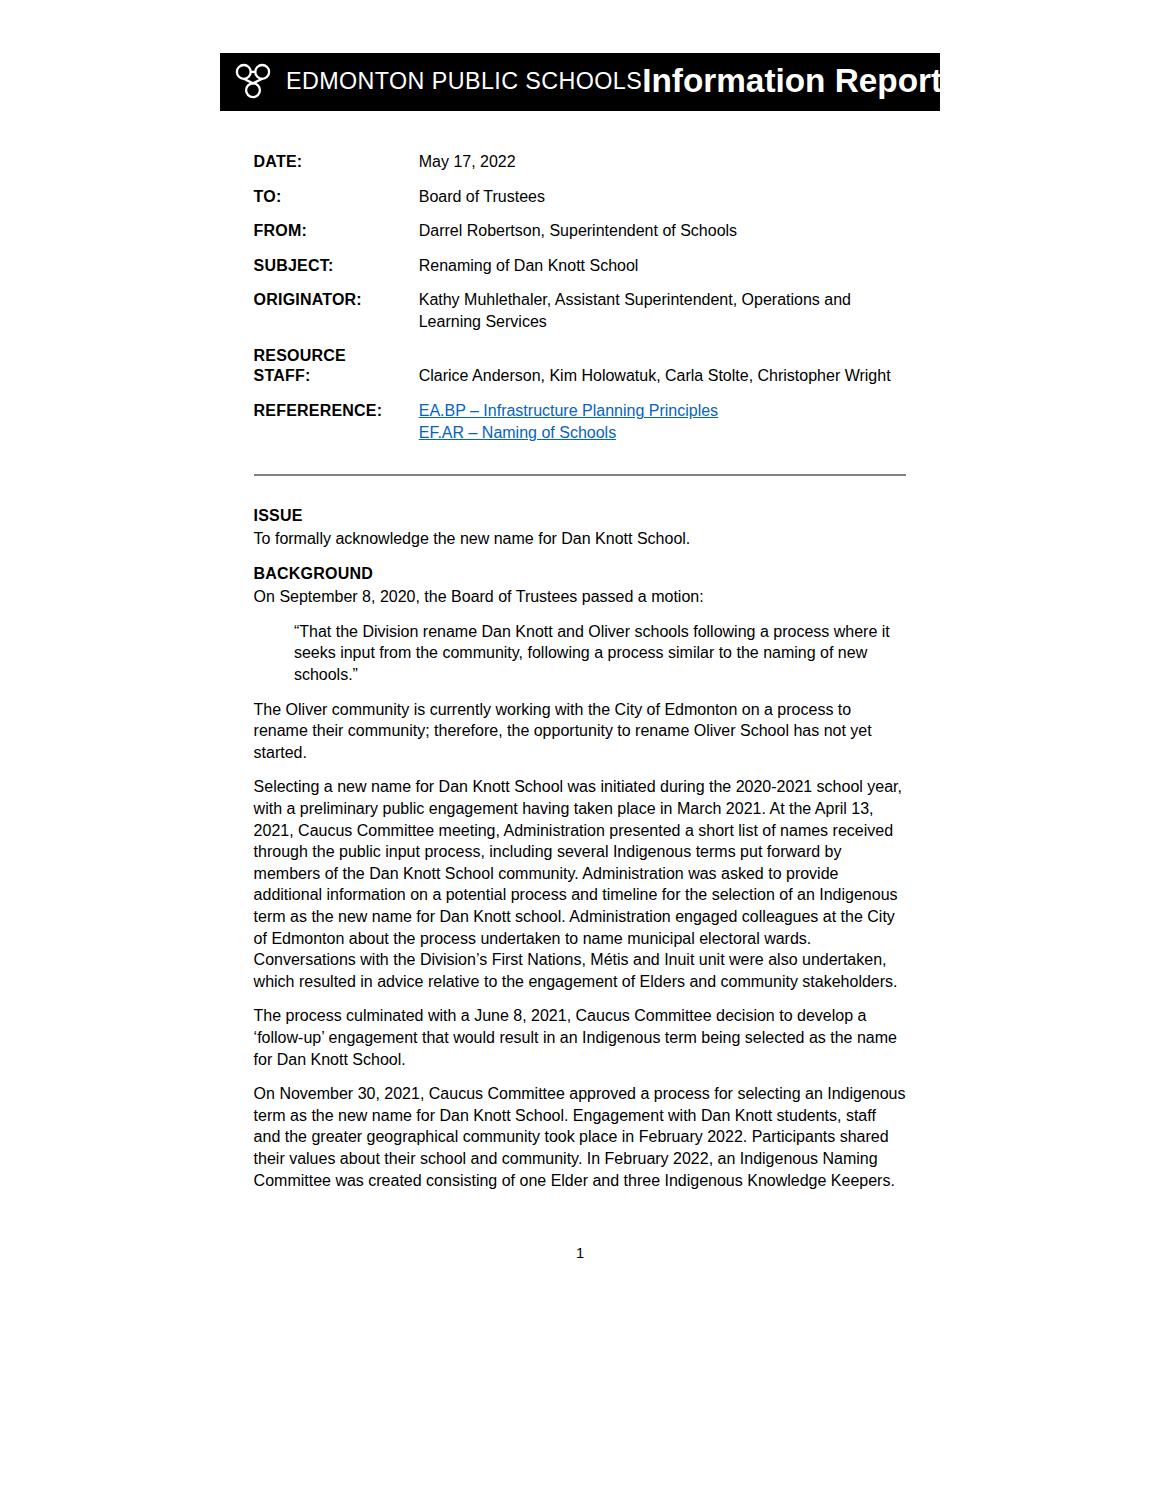EDMONTON PUBLIC SCHOOLS
Information Report
| DATE: | May 17, 2022 |
| TO: | Board of Trustees |
| FROM: | Darrel Robertson, Superintendent of Schools |
| SUBJECT: | Renaming of Dan Knott School |
| ORIGINATOR: | Kathy Muhlethaler, Assistant Superintendent, Operations and Learning Services |
| RESOURCE STAFF: | Clarice Anderson, Kim Holowatuk, Carla Stolte, Christopher Wright |
| REFERERENCE: | EA.BP – Infrastructure Planning Principles EF.AR – Naming of Schools |
ISSUE
To formally acknowledge the new name for Dan Knott School.
BACKGROUND
On September 8, 2020, the Board of Trustees passed a motion:
“That the Division rename Dan Knott and Oliver schools following a process where it seeks input from the community, following a process similar to the naming of new schools.”
The Oliver community is currently working with the City of Edmonton on a process to rename their community; therefore, the opportunity to rename Oliver School has not yet started.
Selecting a new name for Dan Knott School was initiated during the 2020-2021 school year, with a preliminary public engagement having taken place in March 2021. At the April 13, 2021, Caucus Committee meeting, Administration presented a short list of names received through the public input process, including several Indigenous terms put forward by members of the Dan Knott School community. Administration was asked to provide additional information on a potential process and timeline for the selection of an Indigenous term as the new name for Dan Knott school. Administration engaged colleagues at the City of Edmonton about the process undertaken to name municipal electoral wards. Conversations with the Division’s First Nations, Métis and Inuit unit were also undertaken, which resulted in advice relative to the engagement of Elders and community stakeholders.
The process culminated with a June 8, 2021, Caucus Committee decision to develop a ‘follow-up’ engagement that would result in an Indigenous term being selected as the name for Dan Knott School.
On November 30, 2021, Caucus Committee approved a process for selecting an Indigenous term as the new name for Dan Knott School. Engagement with Dan Knott students, staff and the greater geographical community took place in February 2022. Participants shared their values about their school and community. In February 2022, an Indigenous Naming Committee was created consisting of one Elder and three Indigenous Knowledge Keepers.
1